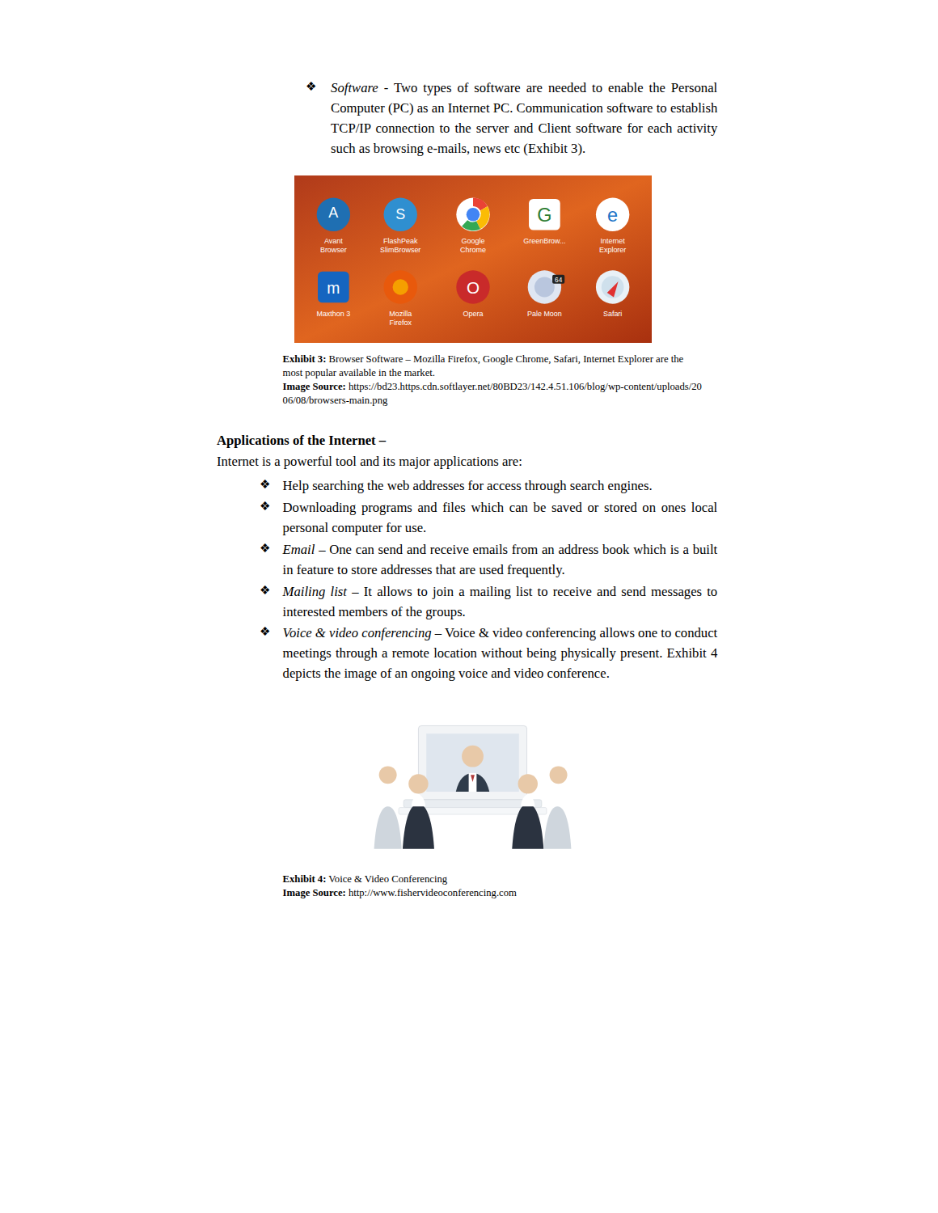❖
Software - Two types of software are needed to enable the Personal Computer (PC) as an Internet PC. Communication software to establish TCP/IP connection to the server and Client software for each activity such as browsing e-mails, news etc (Exhibit 3).
Exhibit 3: Browser Software – Mozilla Firefox, Google Chrome, Safari, Internet Explorer are the most popular available in the market.
Image Source: https://bd23.https.cdn.softlayer.net/80BD23/142.4.51.106/blog/wp-content/uploads/2006/08/browsers-main.png
Applications of the Internet –
Internet is a powerful tool and its major applications are:
❖ Help searching the web addresses for access through search engines.
❖ Downloading programs and files which can be saved or stored on ones local personal computer for use.
❖ Email – One can send and receive emails from an address book which is a built in feature to store addresses that are used frequently.
❖ Mailing list – It allows to join a mailing list to receive and send messages to interested members of the groups.
❖ Voice & video conferencing – Voice & video conferencing allows one to conduct meetings through a remote location without being physically present. Exhibit 4 depicts the image of an ongoing voice and video conference.
Exhibit 4: Voice & Video Conferencing
Image Source: http://www.fishervideoconferencing.com